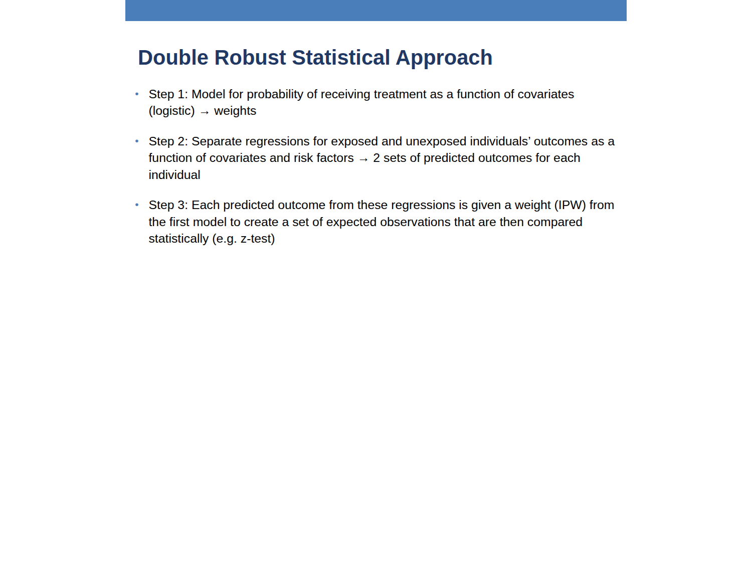Double Robust Statistical Approach
Step 1: Model for probability of receiving treatment as a function of covariates (logistic) → weights
Step 2: Separate regressions for exposed and unexposed individuals’ outcomes as a function of covariates and risk factors → 2 sets of predicted outcomes for each individual
Step 3: Each predicted outcome from these regressions is given a weight (IPW) from the first model to create a set of expected observations that are then compared statistically (e.g. z-test)